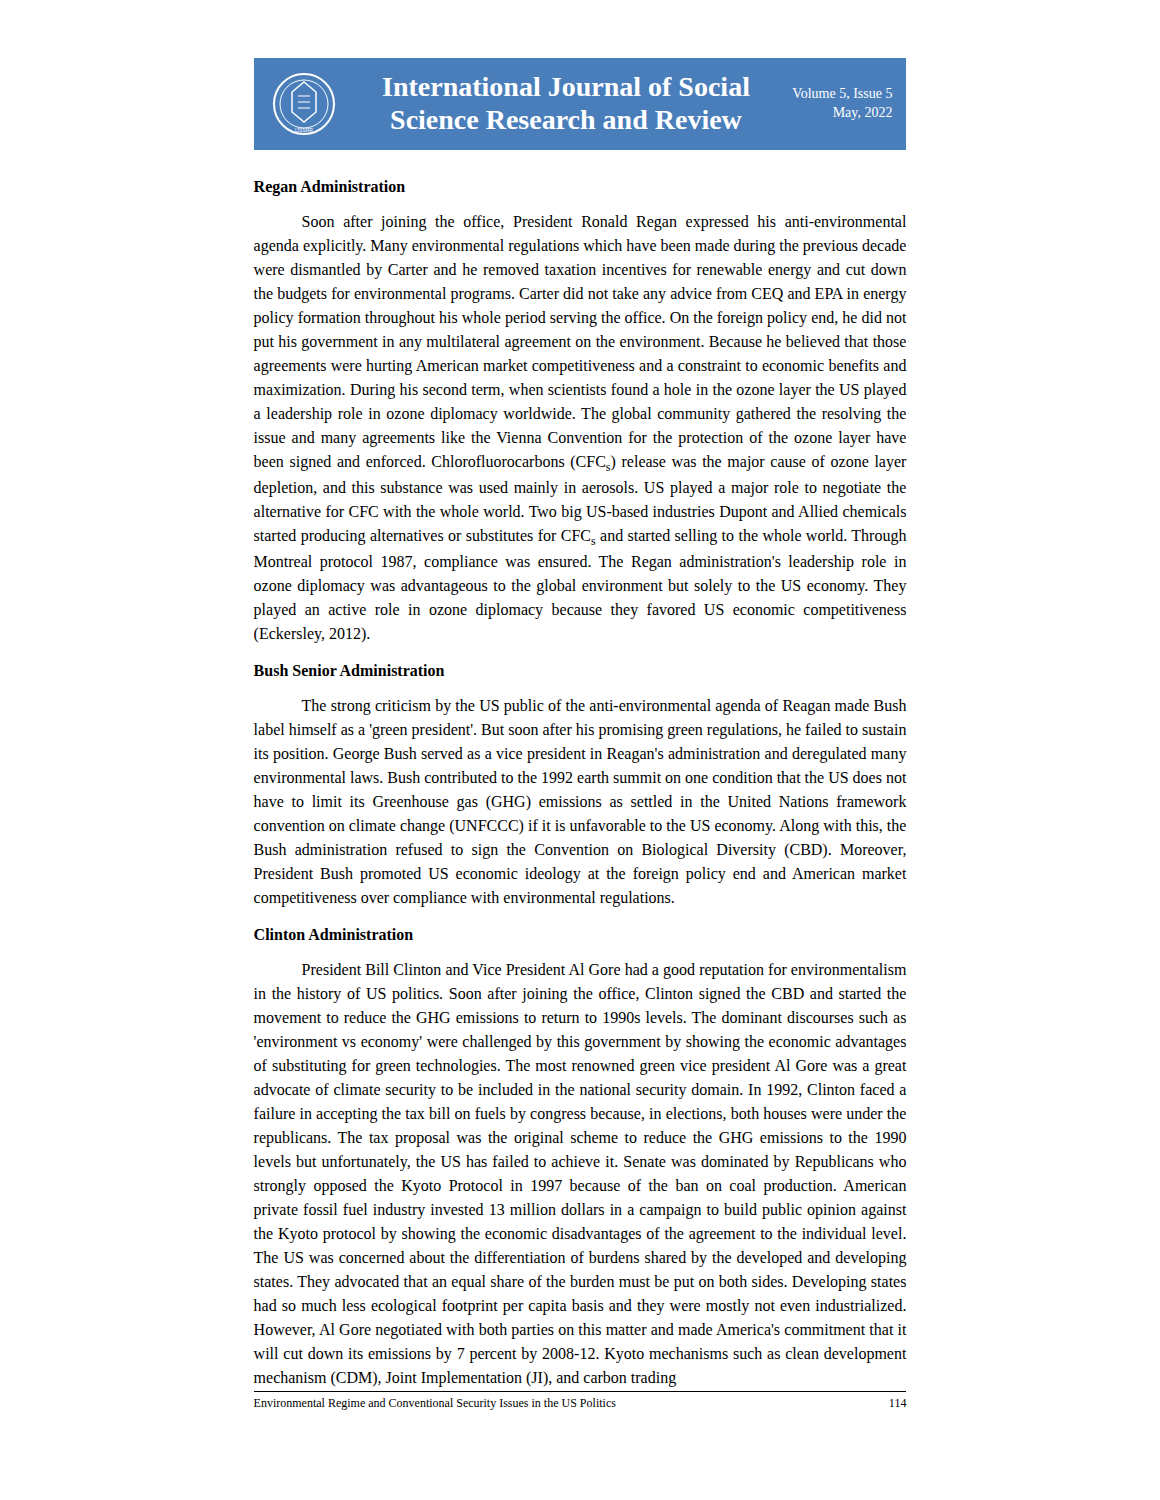IJSSRR
International Journal of Social
Science Research and Review
Volume 5, Issue 5
May, 2022
Regan Administration
Soon after joining the office, President Ronald Regan expressed his anti-environmental agenda explicitly. Many environmental regulations which have been made during the previous decade were dismantled by Carter and he removed taxation incentives for renewable energy and cut down the budgets for environmental programs. Carter did not take any advice from CEQ and EPA in energy policy formation throughout his whole period serving the office. On the foreign policy end, he did not put his government in any multilateral agreement on the environment. Because he believed that those agreements were hurting American market competitiveness and a constraint to economic benefits and maximization. During his second term, when scientists found a hole in the ozone layer the US played a leadership role in ozone diplomacy worldwide. The global community gathered the resolving the issue and many agreements like the Vienna Convention for the protection of the ozone layer have been signed and enforced. Chlorofluorocarbons (CFCs) release was the major cause of ozone layer depletion, and this substance was used mainly in aerosols. US played a major role to negotiate the alternative for CFC with the whole world. Two big US-based industries Dupont and Allied chemicals started producing alternatives or substitutes for CFCs and started selling to the whole world. Through Montreal protocol 1987, compliance was ensured. The Regan administration's leadership role in ozone diplomacy was advantageous to the global environment but solely to the US economy. They played an active role in ozone diplomacy because they favored US economic competitiveness (Eckersley, 2012).
Bush Senior Administration
The strong criticism by the US public of the anti-environmental agenda of Reagan made Bush label himself as a 'green president'. But soon after his promising green regulations, he failed to sustain its position. George Bush served as a vice president in Reagan's administration and deregulated many environmental laws. Bush contributed to the 1992 earth summit on one condition that the US does not have to limit its Greenhouse gas (GHG) emissions as settled in the United Nations framework convention on climate change (UNFCCC) if it is unfavorable to the US economy. Along with this, the Bush administration refused to sign the Convention on Biological Diversity (CBD). Moreover, President Bush promoted US economic ideology at the foreign policy end and American market competitiveness over compliance with environmental regulations.
Clinton Administration
President Bill Clinton and Vice President Al Gore had a good reputation for environmentalism in the history of US politics. Soon after joining the office, Clinton signed the CBD and started the movement to reduce the GHG emissions to return to 1990s levels. The dominant discourses such as 'environment vs economy' were challenged by this government by showing the economic advantages of substituting for green technologies. The most renowned green vice president Al Gore was a great advocate of climate security to be included in the national security domain. In 1992, Clinton faced a failure in accepting the tax bill on fuels by congress because, in elections, both houses were under the republicans. The tax proposal was the original scheme to reduce the GHG emissions to the 1990 levels but unfortunately, the US has failed to achieve it. Senate was dominated by Republicans who strongly opposed the Kyoto Protocol in 1997 because of the ban on coal production. American private fossil fuel industry invested 13 million dollars in a campaign to build public opinion against the Kyoto protocol by showing the economic disadvantages of the agreement to the individual level. The US was concerned about the differentiation of burdens shared by the developed and developing states. They advocated that an equal share of the burden must be put on both sides. Developing states had so much less ecological footprint per capita basis and they were mostly not even industrialized. However, Al Gore negotiated with both parties on this matter and made America's commitment that it will cut down its emissions by 7 percent by 2008-12. Kyoto mechanisms such as clean development mechanism (CDM), Joint Implementation (JI), and carbon trading
Environmental Regime and Conventional Security Issues in the US Politics
114